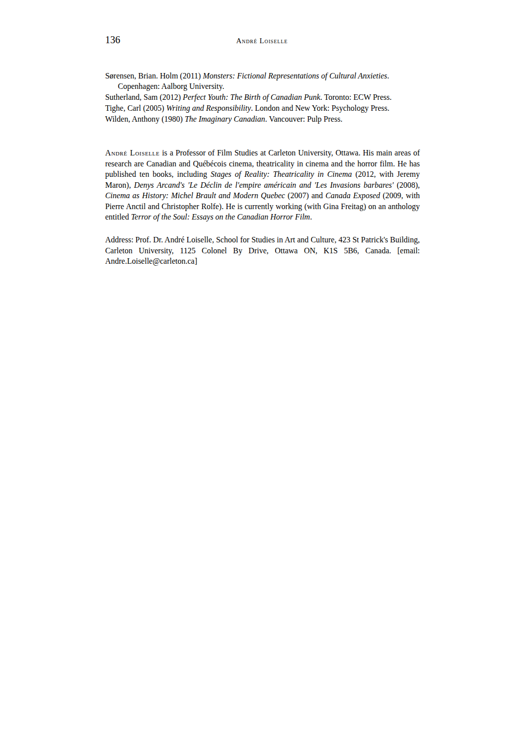136
André Loiselle
Sørensen, Brian. Holm (2011) Monsters: Fictional Representations of Cultural Anxieties. Copenhagen: Aalborg University.
Sutherland, Sam (2012) Perfect Youth: The Birth of Canadian Punk. Toronto: ECW Press.
Tighe, Carl (2005) Writing and Responsibility. London and New York: Psychology Press.
Wilden, Anthony (1980) The Imaginary Canadian. Vancouver: Pulp Press.
André Loiselle is a Professor of Film Studies at Carleton University, Ottawa. His main areas of research are Canadian and Québécois cinema, theatricality in cinema and the horror film. He has published ten books, including Stages of Reality: Theatricality in Cinema (2012, with Jeremy Maron), Denys Arcand's 'Le Déclin de l'empire américain and 'Les Invasions barbares' (2008), Cinema as History: Michel Brault and Modern Quebec (2007) and Canada Exposed (2009, with Pierre Anctil and Christopher Rolfe). He is currently working (with Gina Freitag) on an anthology entitled Terror of the Soul: Essays on the Canadian Horror Film.
Address: Prof. Dr. André Loiselle, School for Studies in Art and Culture, 423 St Patrick's Building, Carleton University, 1125 Colonel By Drive, Ottawa ON, K1S 5B6, Canada. [email: Andre.Loiselle@carleton.ca]